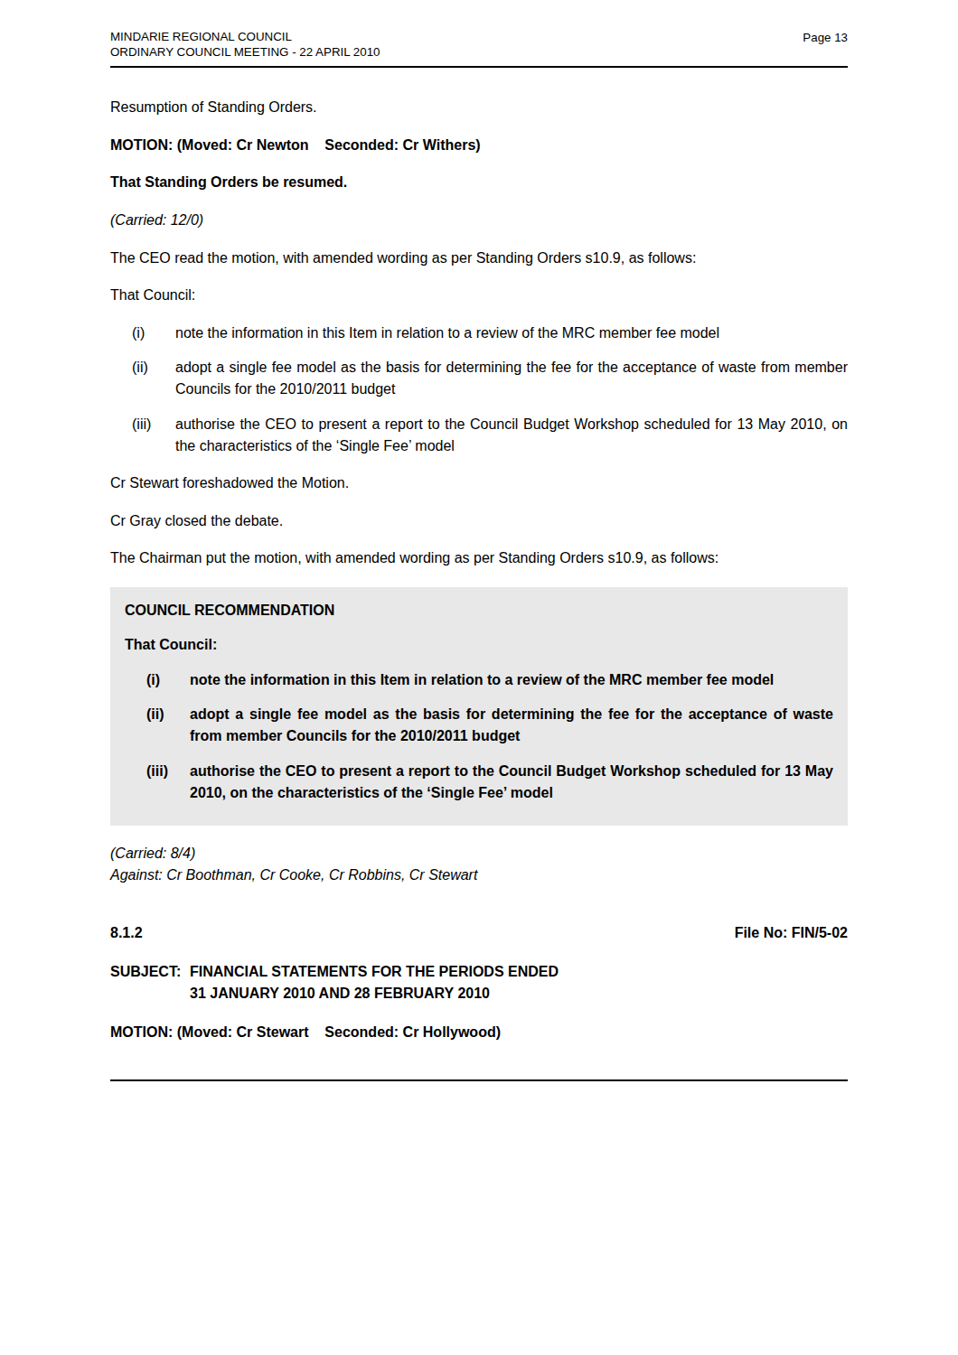MINDARIE REGIONAL COUNCIL
ORDINARY COUNCIL MEETING - 22 APRIL 2010
Page 13
Resumption of Standing Orders.
MOTION: (Moved: Cr Newton Seconded: Cr Withers)
That Standing Orders be resumed.
(Carried: 12/0)
The CEO read the motion, with amended wording as per Standing Orders s10.9, as follows:
That Council:
(i) note the information in this Item in relation to a review of the MRC member fee model
(ii) adopt a single fee model as the basis for determining the fee for the acceptance of waste from member Councils for the 2010/2011 budget
(iii) authorise the CEO to present a report to the Council Budget Workshop scheduled for 13 May 2010, on the characteristics of the ‘Single Fee’ model
Cr Stewart foreshadowed the Motion.
Cr Gray closed the debate.
The Chairman put the motion, with amended wording as per Standing Orders s10.9, as follows:
COUNCIL RECOMMENDATION
That Council:
(i) note the information in this Item in relation to a review of the MRC member fee model
(ii) adopt a single fee model as the basis for determining the fee for the acceptance of waste from member Councils for the 2010/2011 budget
(iii) authorise the CEO to present a report to the Council Budget Workshop scheduled for 13 May 2010, on the characteristics of the ‘Single Fee’ model
(Carried: 8/4)
Against: Cr Boothman, Cr Cooke, Cr Robbins, Cr Stewart
8.1.2 File No: FIN/5-02
SUBJECT: FINANCIAL STATEMENTS FOR THE PERIODS ENDED
31 JANUARY 2010 AND 28 FEBRUARY 2010
MOTION: (Moved: Cr Stewart Seconded: Cr Hollywood)